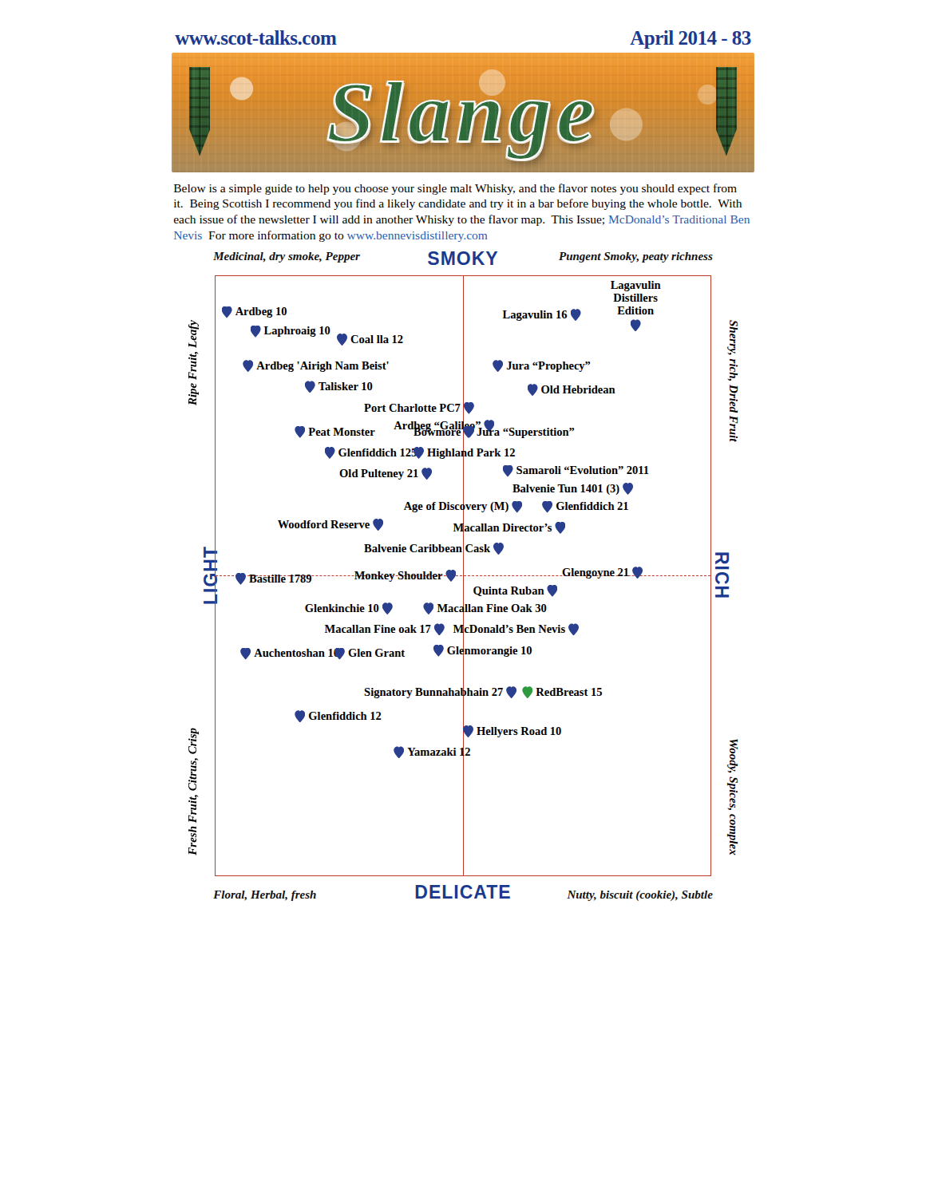www.scot-talks.com April 2014 - 83
Slange
Below is a simple guide to help you choose your single malt Whisky, and the flavor notes you should expect from it. Being Scottish I recommend you find a likely candidate and try it in a bar before buying the whole bottle. With each issue of the newsletter I will add in another Whisky to the flavor map. This Issue; McDonald’s Traditional Ben Nevis For more information go to www.bennevisdistillery.com
SMOKY
DELICATE
LIGHT
RICH
Medicinal, dry smoke, Pepper
Pungent Smoky, peaty richness
Floral, Herbal, fresh
Nutty, biscuit (cookie), Subtle
Ripe Fruit, Leafy
Fresh Fruit, Citrus, Crisp
Sherry, rich, Dried Fruit
Woody, Spices, complex
Ardbeg 10
Laphroaig 10
Coal lla 12
Ardbeg 'Airigh Nam Beist'
Talisker 10
Port Charlotte PC7
Peat Monster
Glenfiddich 125
Old Pulteney 21
Woodford Reserve
Balvenie Caribbean Cask
Ardbeg “Galileo”
Lagavulin 16
Lagavulin
Distillers
Edition
Jura “Prophecy”
Old Hebridean
Bowmore
Jura “Superstition”
Highland Park 12
Samaroli “Evolution” 2011
Balvenie Tun 1401 (3)
Age of Discovery (M)
Glenfiddich 21
Macallan Director’s
Bastille 1789
Monkey Shoulder
Glenkinchie 10
Macallan Fine oak 17
Auchentoshan 10
Glen Grant
Signatory Bunnahabhain 27
Glenfiddich 12
Yamazaki 12
Glengoyne 21
Quinta Ruban
Macallan Fine Oak 30
McDonald’s Ben Nevis
Glenmorangie 10
RedBreast 15
Hellyers Road 10